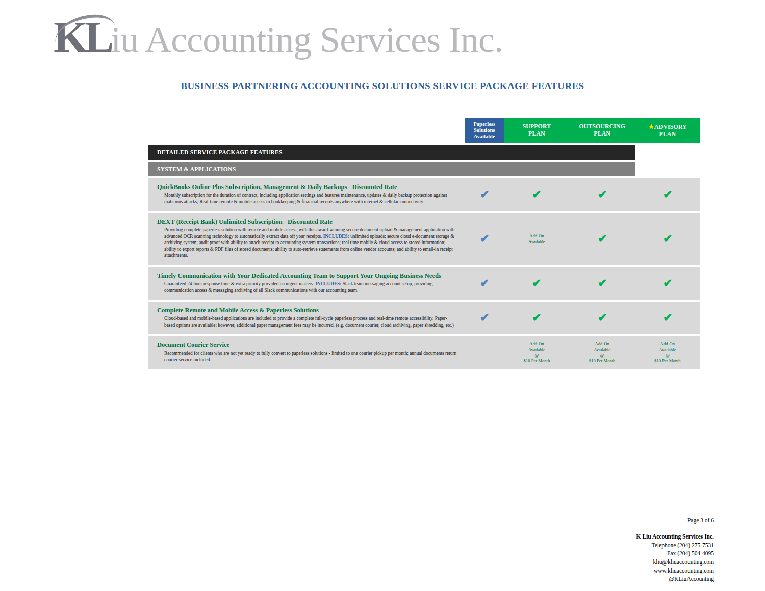KLiu Accounting Services Inc.
BUSINESS PARTNERING ACCOUNTING SOLUTIONS SERVICE PACKAGE FEATURES
| | Paperless Solutions Available | SUPPORT PLAN | OUTSOURCING PLAN | ★ ADVISORY PLAN |
| DETAILED SERVICE PACKAGE FEATURES | |
| SYSTEM & APPLICATIONS | |
| QuickBooks Online Plus Subscription, Management & Daily Backups - Discounted Rate Monthly subscription for the duration of contract, including application settings and features maintenance, updates & daily backup protection against malicious attacks; Real-time remote & mobile access to bookkeeping & financial records anywhere with internet & cellular connectivity. | ✔ | ✔ | ✔ | ✔ |
| DEXT (Receipt Bank) Unlimited Subscription - Discounted Rate Providing complete paperless solution with remote and mobile access, with this award-winning secure document upload & management application with advanced OCR scanning technology to automatically extract data off your receipts. INCLUDES: unlimited uploads; secure cloud e-document storage & archiving system; audit proof with ability to attach receipt to accounting system transactions; real time mobile & cloud access to stored information; ability to export reports & PDF files of stored documents; ability to auto-retrieve statements from online vendor accounts; and ability to email-in receipt attachments. | ✔ | Add-On Available | ✔ | ✔ |
| Timely Communication with Your Dedicated Accounting Team to Support Your Ongoing Business Needs Guaranteed 24-hour response time & extra priority provided on urgent matters. INCLUDES: Slack team messaging account setup, providing communication access & messaging archiving of all Slack communications with our accounting team. | ✔ | ✔ | ✔ | ✔ |
| Complete Remote and Mobile Access & Paperless Solutions Cloud-based and mobile-based applications are included to provide a complete full-cycle paperless process and real-time remote accessibility. Paper-based options are available; however, additional paper management fees may be incurred. (e.g. document courier, cloud archiving, paper shredding, etc.) | ✔ | ✔ | ✔ | ✔ |
| Document Courier Service Recommended for clients who are not yet ready to fully convert to paperless solutions - limited to one courier pickup per month; annual documents return courier service included. | | Add-On Available @ $10 Per Month | Add-On Available @ $10 Per Month | Add-On Available @ $10 Per Month |
Page 3 of 6
K Liu Accounting Services Inc.
Telephone (204) 275-7531
Fax (204) 504-4095
kliu@kliuaccounting.com
www.kliuaccounting.com
@KLiuAccounting